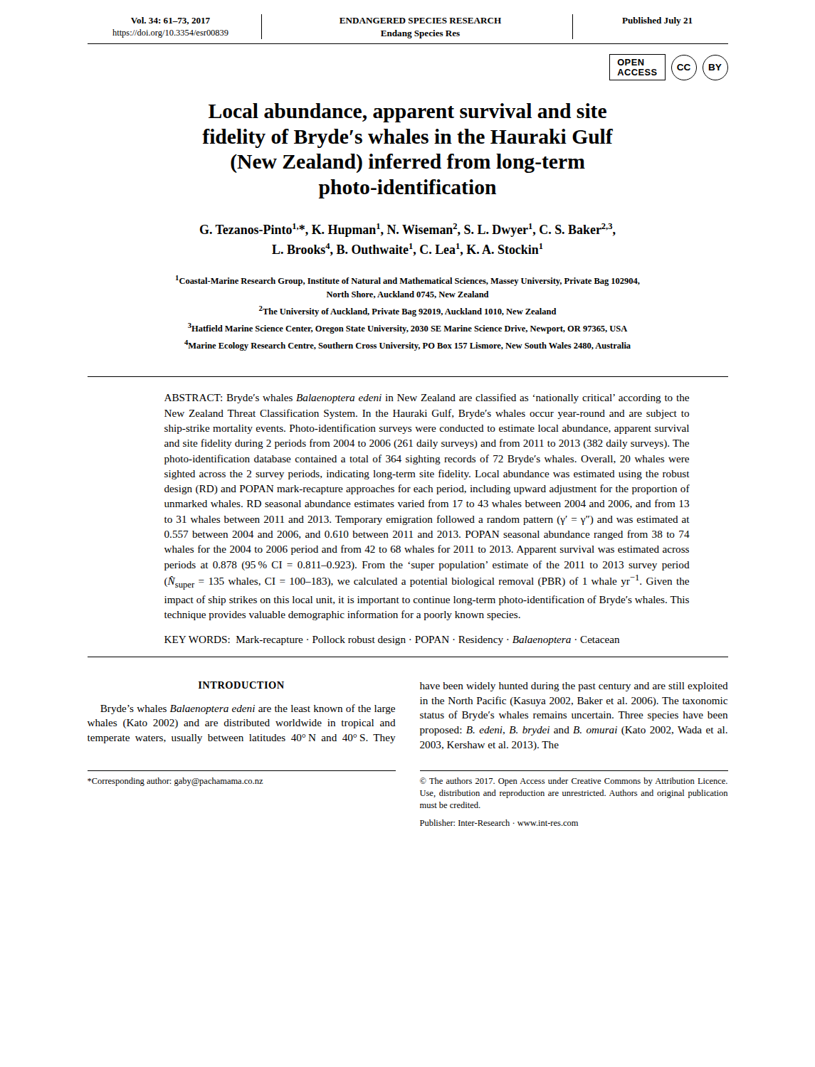Vol. 34: 61–73, 2017
https://doi.org/10.3354/esr00839
ENDANGERED SPECIES RESEARCH
Endang Species Res
Published July 21
OPEN
ACCESS
CC
BY
Local abundance, apparent survival and site
fidelity of Bryde′s whales in the Hauraki Gulf
(New Zealand) inferred from long-term
photo-identification
G. Tezanos-Pinto1,*, K. Hupman1, N. Wiseman2, S. L. Dwyer1, C. S. Baker2,3,
L. Brooks4, B. Outhwaite1, C. Lea1, K. A. Stockin1
1Coastal-Marine Research Group, Institute of Natural and Mathematical Sciences, Massey University, Private Bag 102904,
North Shore, Auckland 0745, New Zealand
2The University of Auckland, Private Bag 92019, Auckland 1010, New Zealand
3Hatfield Marine Science Center, Oregon State University, 2030 SE Marine Science Drive, Newport, OR 97365, USA
4Marine Ecology Research Centre, Southern Cross University, PO Box 157 Lismore, New South Wales 2480, Australia
ABSTRACT: Bryde′s whales Balaenoptera edeni in New Zealand are classified as ‘nationally critical’ according to the New Zealand Threat Classification System. In the Hauraki Gulf, Bryde′s whales occur year-round and are subject to ship-strike mortality events. Photo-identification surveys were conducted to estimate local abundance, apparent survival and site fidelity during 2 periods from 2004 to 2006 (261 daily surveys) and from 2011 to 2013 (382 daily surveys). The photo-identification database contained a total of 364 sighting records of 72 Bryde′s whales. Overall, 20 whales were sighted across the 2 survey periods, indicating long-term site fidelity. Local abundance was estimated using the robust design (RD) and POPAN mark-recapture approaches for each period, including upward adjustment for the proportion of unmarked whales. RD seasonal abundance estimates varied from 17 to 43 whales between 2004 and 2006, and from 13 to 31 whales between 2011 and 2013. Temporary emigration followed a random pattern (γ′ = γ″) and was estimated at 0.557 between 2004 and 2006, and 0.610 between 2011 and 2013. POPAN seasonal abundance ranged from 38 to 74 whales for the 2004 to 2006 period and from 42 to 68 whales for 2011 to 2013. Apparent survival was estimated across periods at 0.878 (95 % CI = 0.811–0.923). From the ‘super population’ estimate of the 2011 to 2013 survey period (N̂super = 135 whales, CI = 100–183), we calculated a potential biological removal (PBR) of 1 whale yr−1. Given the impact of ship strikes on this local unit, it is important to continue long-term photo-identification of Bryde′s whales. This technique provides valuable demographic information for a poorly known species.
KEY WORDS: Mark-recapture · Pollock robust design · POPAN · Residency · Balaenoptera · Cetacean
INTRODUCTION
Bryde’s whales Balaenoptera edeni are the least known of the large whales (Kato 2002) and are distributed worldwide in tropical and temperate waters, usually between latitudes 40° N and 40° S. They have been widely hunted during the past century and are still exploited in the North Pacific (Kasuya 2002, Baker et al. 2006). The taxonomic status of Bryde′s whales remains uncertain. Three species have been proposed: B. edeni, B. brydei and B. omurai (Kato 2002, Wada et al. 2003, Kershaw et al. 2013). The
*Corresponding author: gaby@pachamama.co.nz
© The authors 2017. Open Access under Creative Commons by Attribution Licence. Use, distribution and reproduction are unrestricted. Authors and original publication must be credited.
Publisher: Inter-Research · www.int-res.com